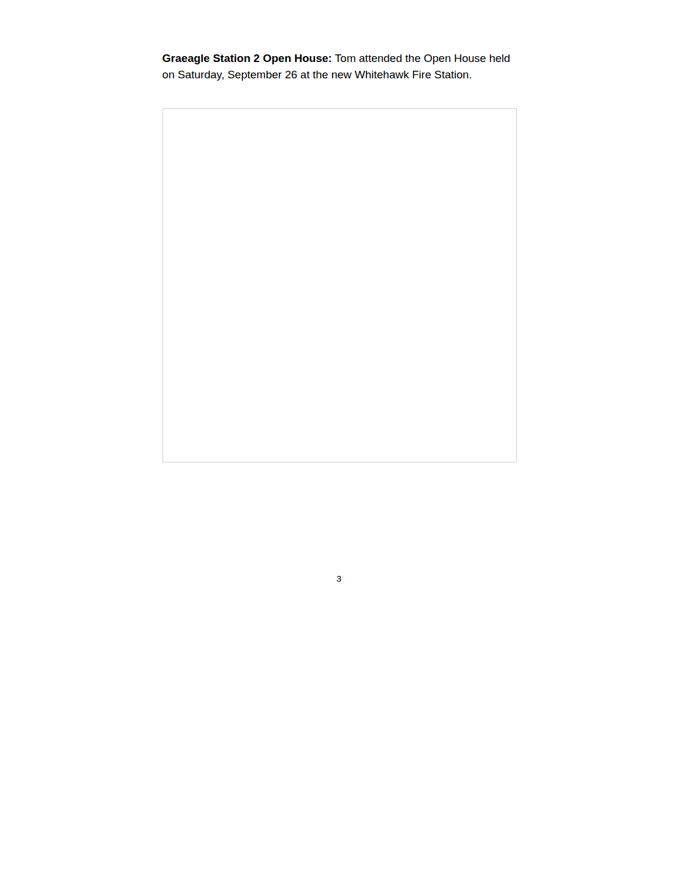Graeagle Station 2 Open House: Tom attended the Open House held on Saturday, September 26 at the new Whitehawk Fire Station.
3